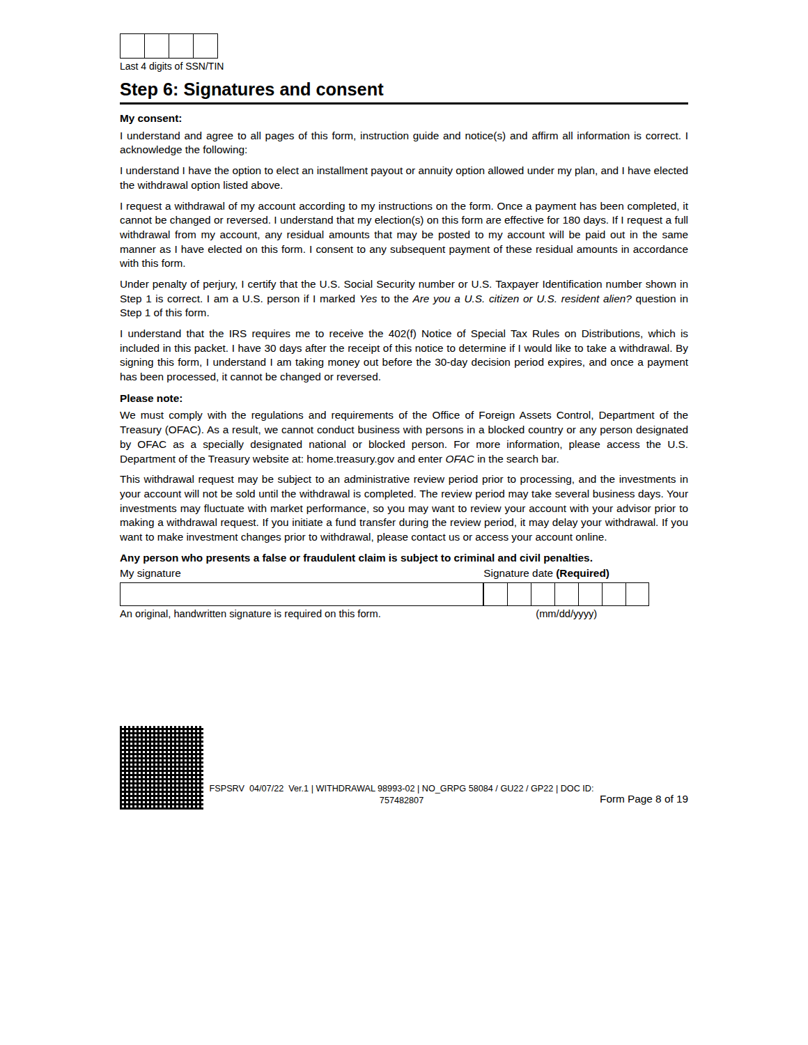Last 4 digits of SSN/TIN
Step 6: Signatures and consent
My consent:
I understand and agree to all pages of this form, instruction guide and notice(s) and affirm all information is correct. I acknowledge the following:
I understand I have the option to elect an installment payout or annuity option allowed under my plan, and I have elected the withdrawal option listed above.
I request a withdrawal of my account according to my instructions on the form. Once a payment has been completed, it cannot be changed or reversed. I understand that my election(s) on this form are effective for 180 days. If I request a full withdrawal from my account, any residual amounts that may be posted to my account will be paid out in the same manner as I have elected on this form. I consent to any subsequent payment of these residual amounts in accordance with this form.
Under penalty of perjury, I certify that the U.S. Social Security number or U.S. Taxpayer Identification number shown in Step 1 is correct. I am a U.S. person if I marked Yes to the Are you a U.S. citizen or U.S. resident alien? question in Step 1 of this form.
I understand that the IRS requires me to receive the 402(f) Notice of Special Tax Rules on Distributions, which is included in this packet. I have 30 days after the receipt of this notice to determine if I would like to take a withdrawal. By signing this form, I understand I am taking money out before the 30-day decision period expires, and once a payment has been processed, it cannot be changed or reversed.
Please note:
We must comply with the regulations and requirements of the Office of Foreign Assets Control, Department of the Treasury (OFAC). As a result, we cannot conduct business with persons in a blocked country or any person designated by OFAC as a specially designated national or blocked person. For more information, please access the U.S. Department of the Treasury website at: home.treasury.gov and enter OFAC in the search bar.
This withdrawal request may be subject to an administrative review period prior to processing, and the investments in your account will not be sold until the withdrawal is completed. The review period may take several business days. Your investments may fluctuate with market performance, so you may want to review your account with your advisor prior to making a withdrawal request. If you initiate a fund transfer during the review period, it may delay your withdrawal. If you want to make investment changes prior to withdrawal, please contact us or access your account online.
Any person who presents a false or fraudulent claim is subject to criminal and civil penalties.
My signature
An original, handwritten signature is required on this form.
Signature date (Required)
(mm/dd/yyyy)
FSPSRV 04/07/22 Ver.1 | WITHDRAWAL 98993-02 | NO_GRPG 58084 / GU22 / GP22 | DOC ID: 757482807
Form Page 8 of 19